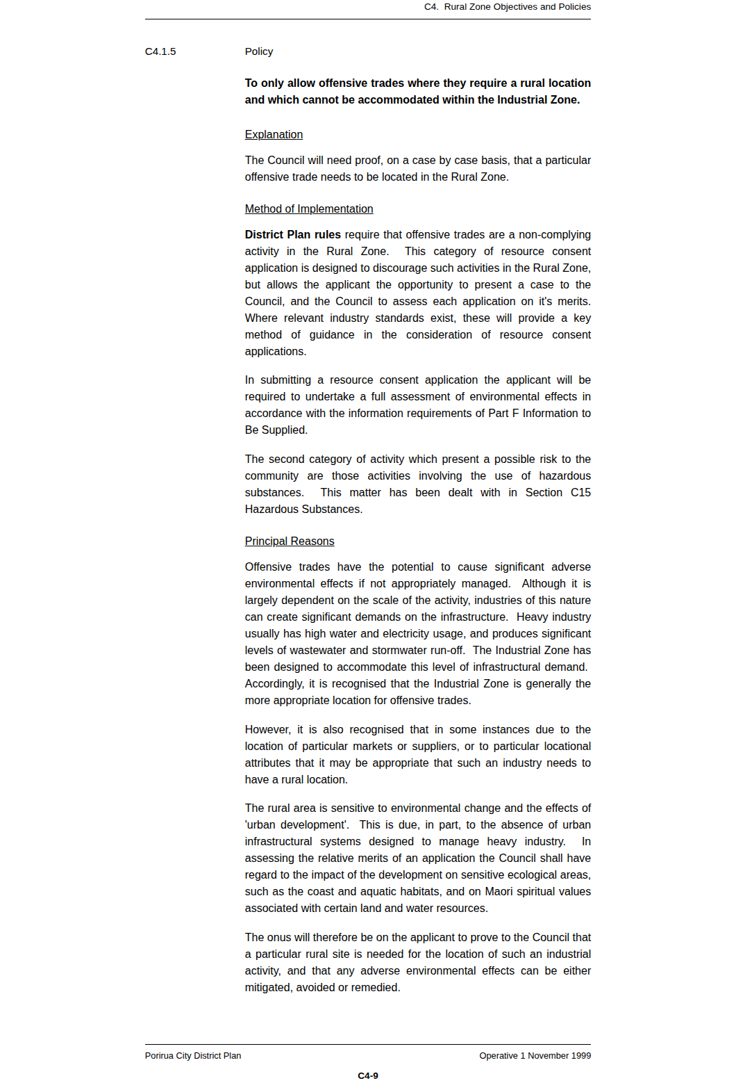C4. Rural Zone Objectives and Policies
C4.1.5
Policy
To only allow offensive trades where they require a rural location and which cannot be accommodated within the Industrial Zone.
Explanation
The Council will need proof, on a case by case basis, that a particular offensive trade needs to be located in the Rural Zone.
Method of Implementation
District Plan rules require that offensive trades are a non-complying activity in the Rural Zone. This category of resource consent application is designed to discourage such activities in the Rural Zone, but allows the applicant the opportunity to present a case to the Council, and the Council to assess each application on it's merits. Where relevant industry standards exist, these will provide a key method of guidance in the consideration of resource consent applications.
In submitting a resource consent application the applicant will be required to undertake a full assessment of environmental effects in accordance with the information requirements of Part F Information to Be Supplied.
The second category of activity which present a possible risk to the community are those activities involving the use of hazardous substances. This matter has been dealt with in Section C15 Hazardous Substances.
Principal Reasons
Offensive trades have the potential to cause significant adverse environmental effects if not appropriately managed. Although it is largely dependent on the scale of the activity, industries of this nature can create significant demands on the infrastructure. Heavy industry usually has high water and electricity usage, and produces significant levels of wastewater and stormwater run-off. The Industrial Zone has been designed to accommodate this level of infrastructural demand. Accordingly, it is recognised that the Industrial Zone is generally the more appropriate location for offensive trades.
However, it is also recognised that in some instances due to the location of particular markets or suppliers, or to particular locational attributes that it may be appropriate that such an industry needs to have a rural location.
The rural area is sensitive to environmental change and the effects of 'urban development'. This is due, in part, to the absence of urban infrastructural systems designed to manage heavy industry. In assessing the relative merits of an application the Council shall have regard to the impact of the development on sensitive ecological areas, such as the coast and aquatic habitats, and on Maori spiritual values associated with certain land and water resources.
The onus will therefore be on the applicant to prove to the Council that a particular rural site is needed for the location of such an industrial activity, and that any adverse environmental effects can be either mitigated, avoided or remedied.
Porirua City District Plan Operative 1 November 1999
C4-9